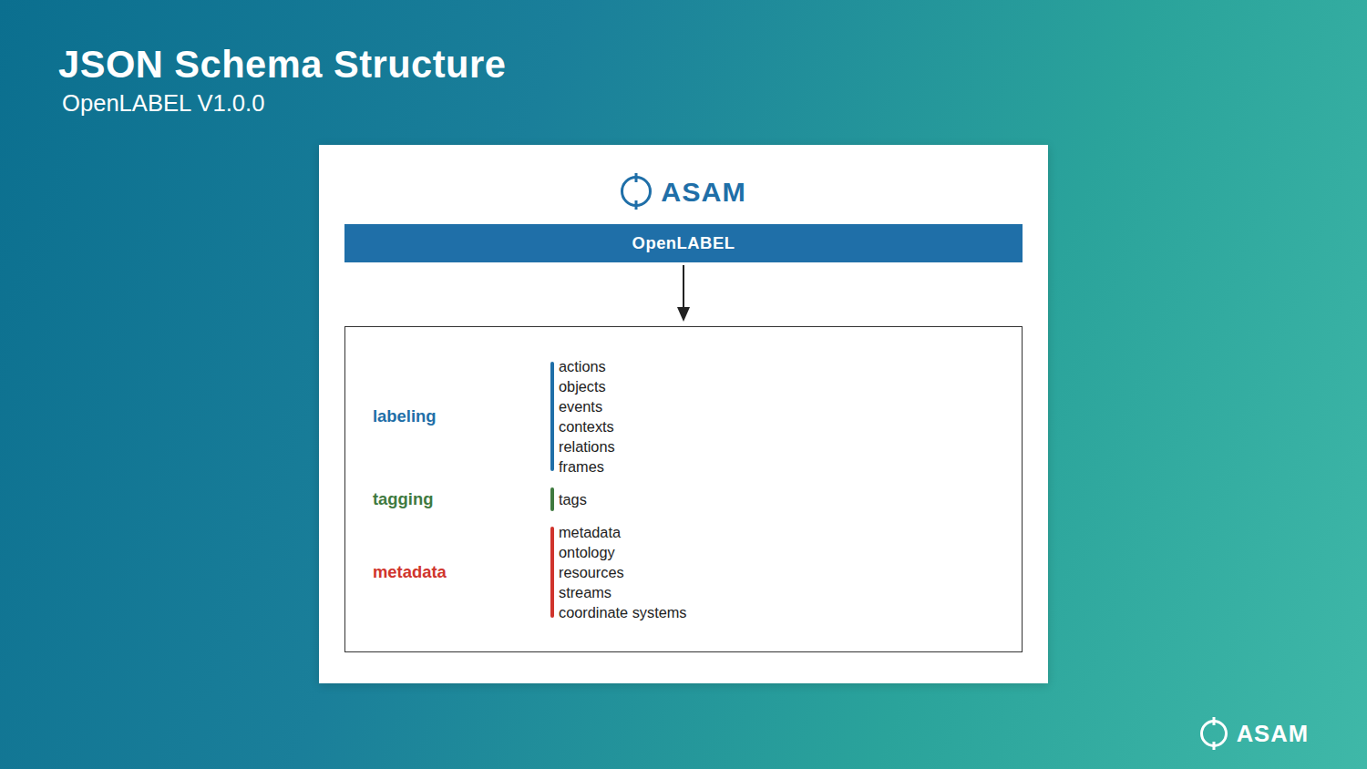JSON Schema Structure
OpenLABEL V1.0.0
ASAM
OpenLABEL
| labeling | | actions objects events contexts relations frames |
| tagging | | tags |
| metadata | | metadata ontology resources streams coordinate systems |
ASAM